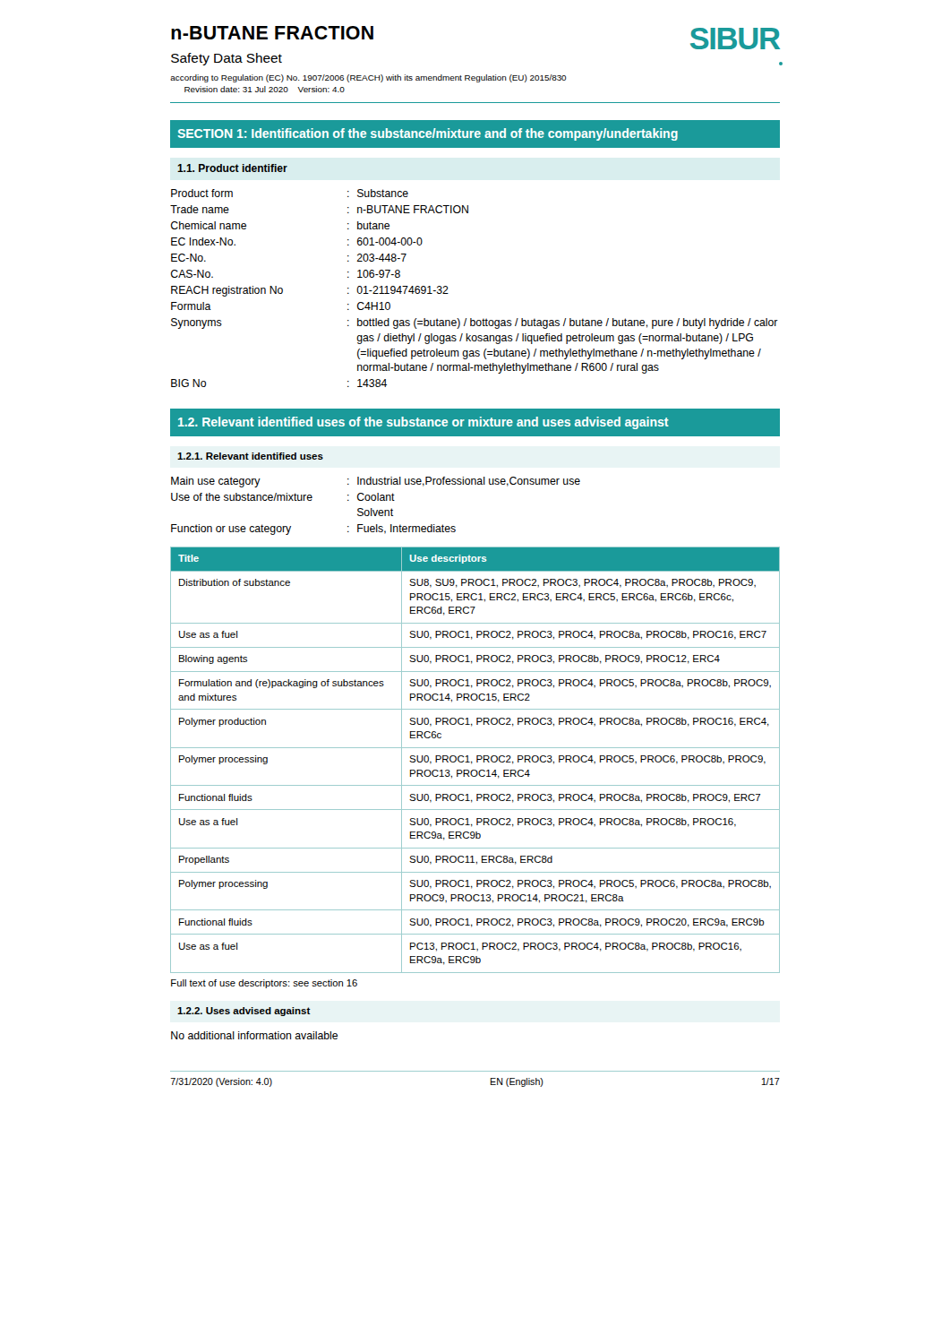n-BUTANE FRACTION
Safety Data Sheet
according to Regulation (EC) No. 1907/2006 (REACH) with its amendment Regulation (EU) 2015/830
Revision date: 31 Jul 2020 Version: 4.0
SIBUR
SECTION 1: Identification of the substance/mixture and of the company/undertaking
1.1. Product identifier
Product form
:
Substance
Trade name
:
n-BUTANE FRACTION
Chemical name
:
butane
EC Index-No.
:
601-004-00-0
EC-No.
:
203-448-7
CAS-No.
:
106-97-8
REACH registration No
:
01-2119474691-32
Formula
:
C4H10
Synonyms
:
bottled gas (=butane) / bottogas / butagas / butane / butane, pure / butyl hydride / calor gas / diethyl / glogas / kosangas / liquefied petroleum gas (=normal-butane) / LPG (=liquefied petroleum gas (=butane) / methylethylmethane / n-methylethylmethane / normal-butane / normal-methylethylmethane / R600 / rural gas
BIG No
:
14384
1.2. Relevant identified uses of the substance or mixture and uses advised against
1.2.1. Relevant identified uses
Main use category
:
Industrial use,Professional use,Consumer use
Use of the substance/mixture
:
Coolant Solvent
Function or use category
:
Fuels, Intermediates
| Title | Use descriptors |
| --- | --- |
| Distribution of substance | SU8, SU9, PROC1, PROC2, PROC3, PROC4, PROC8a, PROC8b, PROC9, PROC15, ERC1, ERC2, ERC3, ERC4, ERC5, ERC6a, ERC6b, ERC6c, ERC6d, ERC7 |
| Use as a fuel | SU0, PROC1, PROC2, PROC3, PROC4, PROC8a, PROC8b, PROC16, ERC7 |
| Blowing agents | SU0, PROC1, PROC2, PROC3, PROC8b, PROC9, PROC12, ERC4 |
| Formulation and (re)packaging of substances and mixtures | SU0, PROC1, PROC2, PROC3, PROC4, PROC5, PROC8a, PROC8b, PROC9, PROC14, PROC15, ERC2 |
| Polymer production | SU0, PROC1, PROC2, PROC3, PROC4, PROC8a, PROC8b, PROC16, ERC4, ERC6c |
| Polymer processing | SU0, PROC1, PROC2, PROC3, PROC4, PROC5, PROC6, PROC8b, PROC9, PROC13, PROC14, ERC4 |
| Functional fluids | SU0, PROC1, PROC2, PROC3, PROC4, PROC8a, PROC8b, PROC9, ERC7 |
| Use as a fuel | SU0, PROC1, PROC2, PROC3, PROC4, PROC8a, PROC8b, PROC16, ERC9a, ERC9b |
| Propellants | SU0, PROC11, ERC8a, ERC8d |
| Polymer processing | SU0, PROC1, PROC2, PROC3, PROC4, PROC5, PROC6, PROC8a, PROC8b, PROC9, PROC13, PROC14, PROC21, ERC8a |
| Functional fluids | SU0, PROC1, PROC2, PROC3, PROC8a, PROC9, PROC20, ERC9a, ERC9b |
| Use as a fuel | PC13, PROC1, PROC2, PROC3, PROC4, PROC8a, PROC8b, PROC16, ERC9a, ERC9b |
Full text of use descriptors: see section 16
1.2.2. Uses advised against
No additional information available
7/31/2020 (Version: 4.0)
EN (English)
1/17